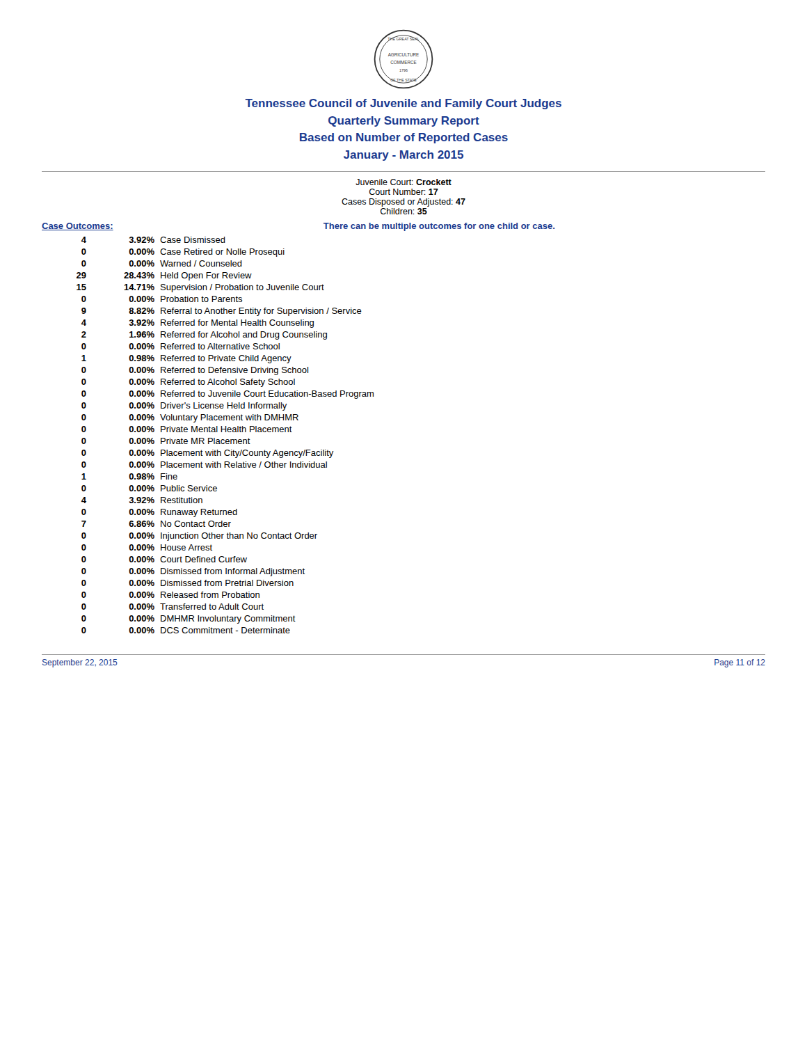THE GREAT SEAL OF THE STATE AGRICULTURE COMMERCE 1796
Tennessee Council of Juvenile and Family Court Judges
Quarterly Summary Report
Based on Number of Reported Cases
January - March 2015
Juvenile Court: Crockett
Court Number: 17
Cases Disposed or Adjusted: 47
Children: 35
Case Outcomes: There can be multiple outcomes for one child or case.
| 4 | 3.92% | Case Dismissed |
| 0 | 0.00% | Case Retired or Nolle Prosequi |
| 0 | 0.00% | Warned / Counseled |
| 29 | 28.43% | Held Open For Review |
| 15 | 14.71% | Supervision / Probation to Juvenile Court |
| 0 | 0.00% | Probation to Parents |
| 9 | 8.82% | Referral to Another Entity for Supervision / Service |
| 4 | 3.92% | Referred for Mental Health Counseling |
| 2 | 1.96% | Referred for Alcohol and Drug Counseling |
| 0 | 0.00% | Referred to Alternative School |
| 1 | 0.98% | Referred to Private Child Agency |
| 0 | 0.00% | Referred to Defensive Driving School |
| 0 | 0.00% | Referred to Alcohol Safety School |
| 0 | 0.00% | Referred to Juvenile Court Education-Based Program |
| 0 | 0.00% | Driver's License Held Informally |
| 0 | 0.00% | Voluntary Placement with DMHMR |
| 0 | 0.00% | Private Mental Health Placement |
| 0 | 0.00% | Private MR Placement |
| 0 | 0.00% | Placement with City/County Agency/Facility |
| 0 | 0.00% | Placement with Relative / Other Individual |
| 1 | 0.98% | Fine |
| 0 | 0.00% | Public Service |
| 4 | 3.92% | Restitution |
| 0 | 0.00% | Runaway Returned |
| 7 | 6.86% | No Contact Order |
| 0 | 0.00% | Injunction Other than No Contact Order |
| 0 | 0.00% | House Arrest |
| 0 | 0.00% | Court Defined Curfew |
| 0 | 0.00% | Dismissed from Informal Adjustment |
| 0 | 0.00% | Dismissed from Pretrial Diversion |
| 0 | 0.00% | Released from Probation |
| 0 | 0.00% | Transferred to Adult Court |
| 0 | 0.00% | DMHMR Involuntary Commitment |
| 0 | 0.00% | DCS Commitment - Determinate |
September 22, 2015 Page 11 of 12